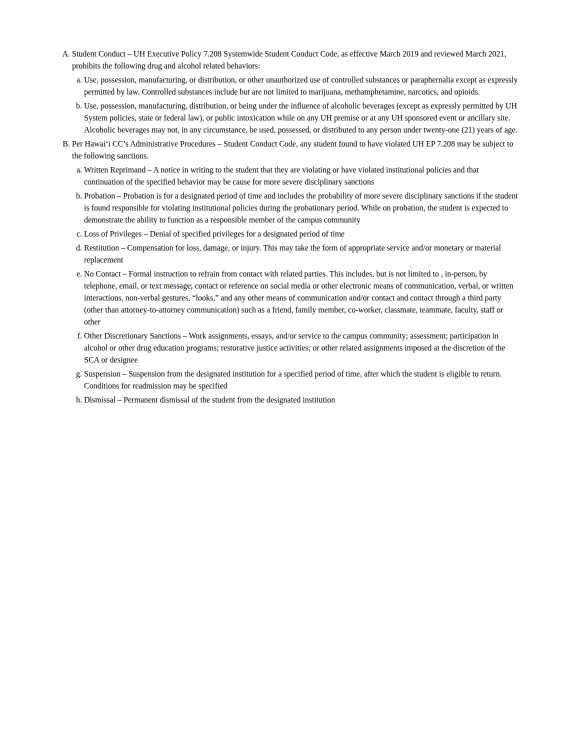Student Conduct – UH Executive Policy 7.208 Systemwide Student Conduct Code, as effective March 2019 and reviewed March 2021, prohibits the following drug and alcohol related behaviors:
Use, possession, manufacturing, or distribution, or other unauthorized use of controlled substances or paraphernalia except as expressly permitted by law. Controlled substances include but are not limited to marijuana, methamphetamine, narcotics, and opioids.
Use, possession, manufacturing, distribution, or being under the influence of alcoholic beverages (except as expressly permitted by UH System policies, state or federal law), or public intoxication while on any UH premise or at any UH sponsored event or ancillary site. Alcoholic beverages may not, in any circumstance, be used, possessed, or distributed to any person under twenty-one (21) years of age.
Per Hawai‘i CC’s Administrative Procedures – Student Conduct Code, any student found to have violated UH EP 7.208 may be subject to the following sanctions.
Written Reprimand – A notice in writing to the student that they are violating or have violated institutional policies and that continuation of the specified behavior may be cause for more severe disciplinary sanctions
Probation – Probation is for a designated period of time and includes the probability of more severe disciplinary sanctions if the student is found responsible for violating institutional policies during the probationary period. While on probation, the student is expected to demonstrate the ability to function as a responsible member of the campus community
Loss of Privileges – Denial of specified privileges for a designated period of time
Restitution – Compensation for loss, damage, or injury. This may take the form of appropriate service and/or monetary or material replacement
No Contact – Formal instruction to refrain from contact with related parties. This includes, but is not limited to , in-person, by telephone, email, or text message; contact or reference on social media or other electronic means of communication, verbal, or written interactions, non-verbal gestures, “looks,” and any other means of communication and/or contact and contact through a third party (other than attorney-to-attorney communication) such as a friend, family member, co-worker, classmate, teammate, faculty, staff or other
Other Discretionary Sanctions – Work assignments, essays, and/or service to the campus community; assessment; participation in alcohol or other drug education programs; restorative justice activities; or other related assignments imposed at the discretion of the SCA or designee
Suspension – Suspension from the designated institution for a specified period of time, after which the student is eligible to return. Conditions for readmission may be specified
Dismissal – Permanent dismissal of the student from the designated institution